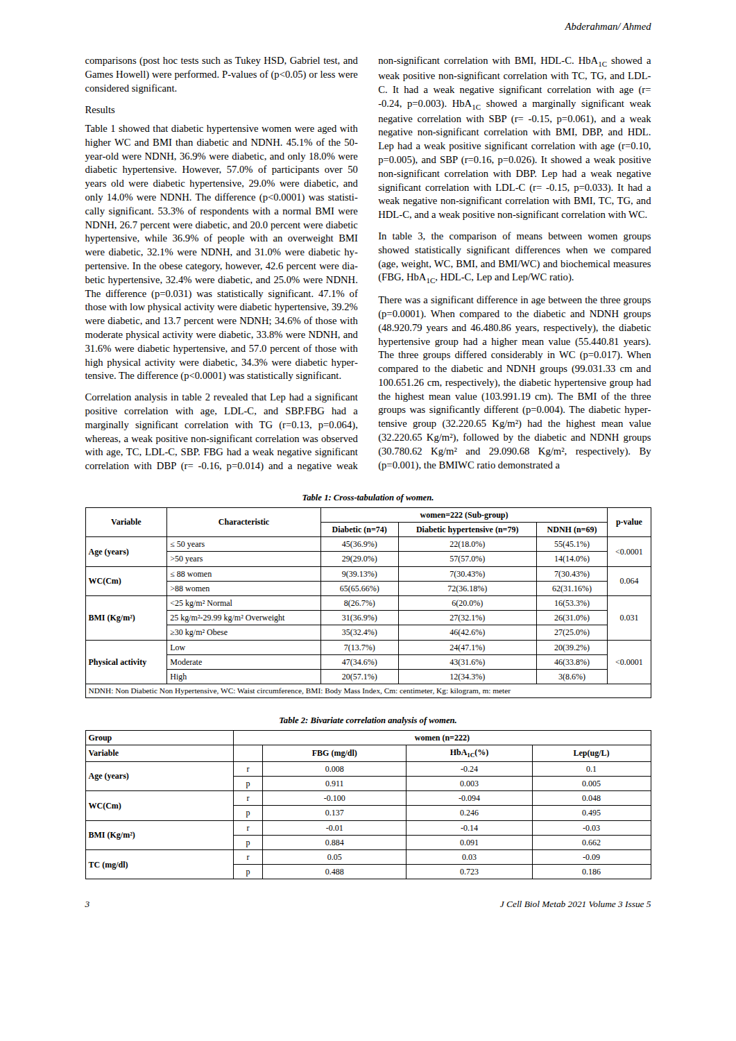Abderahman/ Ahmed
comparisons (post hoc tests such as Tukey HSD, Gabriel test, and Games Howell) were performed. P-values of (p<0.05) or less were considered significant.
Results
Table 1 showed that diabetic hypertensive women were aged with higher WC and BMI than diabetic and NDNH. 45.1% of the 50-year-old were NDNH, 36.9% were diabetic, and only 18.0% were diabetic hypertensive. However, 57.0% of participants over 50 years old were diabetic hypertensive, 29.0% were diabetic, and only 14.0% were NDNH. The difference (p<0.0001) was statistically significant. 53.3% of respondents with a normal BMI were NDNH, 26.7 percent were diabetic, and 20.0 percent were diabetic hypertensive, while 36.9% of people with an overweight BMI were diabetic, 32.1% were NDNH, and 31.0% were diabetic hypertensive. In the obese category, however, 42.6 percent were diabetic hypertensive, 32.4% were diabetic, and 25.0% were NDNH. The difference (p=0.031) was statistically significant. 47.1% of those with low physical activity were diabetic hypertensive, 39.2% were diabetic, and 13.7 percent were NDNH; 34.6% of those with moderate physical activity were diabetic, 33.8% were NDNH, and 31.6% were diabetic hypertensive, and 57.0 percent of those with high physical activity were diabetic, 34.3% were diabetic hypertensive. The difference (p<0.0001) was statistically significant.
Correlation analysis in table 2 revealed that Lep had a significant positive correlation with age, LDL-C, and SBP.FBG had a marginally significant correlation with TG (r=0.13, p=0.064), whereas, a weak positive non-significant correlation was observed with age, TC, LDL-C, SBP. FBG had a weak negative significant correlation with DBP (r= -0.16, p=0.014) and a negative weak non-significant correlation with BMI, HDL-C. HbA1C showed a weak positive non-significant correlation with TC, TG, and LDL-C. It had a weak negative significant correlation with age (r= -0.24, p=0.003). HbA1C showed a marginally significant weak negative correlation with SBP (r= -0.15, p=0.061), and a weak negative non-significant correlation with BMI, DBP, and HDL. Lep had a weak positive significant correlation with age (r=0.10, p=0.005), and SBP (r=0.16, p=0.026). It showed a weak positive non-significant correlation with DBP. Lep had a weak negative significant correlation with LDL-C (r= -0.15, p=0.033). It had a weak negative non-significant correlation with BMI, TC, TG, and HDL-C, and a weak positive non-significant correlation with WC.
In table 3, the comparison of means between women groups showed statistically significant differences when we compared (age, weight, WC, BMI, and BMI/WC) and biochemical measures (FBG, HbA1C, HDL-C, Lep and Lep/WC ratio).
There was a significant difference in age between the three groups (p=0.0001). When compared to the diabetic and NDNH groups (48.920.79 years and 46.480.86 years, respectively), the diabetic hypertensive group had a higher mean value (55.440.81 years). The three groups differed considerably in WC (p=0.017). When compared to the diabetic and NDNH groups (99.031.33 cm and 100.651.26 cm, respectively), the diabetic hypertensive group had the highest mean value (103.991.19 cm). The BMI of the three groups was significantly different (p=0.004). The diabetic hypertensive group (32.220.65 Kg/m²) had the highest mean value (32.220.65 Kg/m²), followed by the diabetic and NDNH groups (30.780.62 Kg/m² and 29.090.68 Kg/m², respectively). By (p=0.001), the BMIWC ratio demonstrated a
Table 1: Cross-tabulation of women.
| Variable | Characteristic | women=222 (Sub-group) | p-value |
| --- | --- | --- | --- |
| Diabetic (n=74) | Diabetic hypertensive (n=79) | NDNH (n=69) |
| Age (years) | ≤ 50 years | 45(36.9%) | 22(18.0%) | 55(45.1%) | <0.0001 |
| >50 years | 29(29.0%) | 57(57.0%) | 14(14.0%) |
| WC(Cm) | ≤ 88 women | 9(39.13%) | 7(30.43%) | 7(30.43%) | 0.064 |
| >88 women | 65(65.66%) | 72(36.18%) | 62(31.16%) |
| BMI (Kg/m²) | <25 kg/m² Normal | 8(26.7%) | 6(20.0%) | 16(53.3%) | 0.031 |
| 25 kg/m²-29.99 kg/m² Overweight | 31(36.9%) | 27(32.1%) | 26(31.0%) |
| ≥30 kg/m² Obese | 35(32.4%) | 46(42.6%) | 27(25.0%) |
| Physical activity | Low | 7(13.7%) | 24(47.1%) | 20(39.2%) | <0.0001 |
| Moderate | 47(34.6%) | 43(31.6%) | 46(33.8%) |
| High | 20(57.1%) | 12(34.3%) | 3(8.6%) |
| NDNH: Non Diabetic Non Hypertensive, WC: Waist circumference, BMI: Body Mass Index, Cm: centimeter, Kg: kilogram, m: meter |
Table 2: Bivariate correlation analysis of women.
| Group | women (n=222) |
| --- | --- |
| Variable | | FBG (mg/dl) | HbA 1C (%) | Lep(ug/L) |
| Age (years) | r | 0.008 | -0.24 | 0.1 |
| p | 0.911 | 0.003 | 0.005 |
| WC(Cm) | r | -0.100 | -0.094 | 0.048 |
| p | 0.137 | 0.246 | 0.495 |
| BMI (Kg/m²) | r | -0.01 | -0.14 | -0.03 |
| p | 0.884 | 0.091 | 0.662 |
| TC (mg/dl) | r | 0.05 | 0.03 | -0.09 |
| p | 0.488 | 0.723 | 0.186 |
3 J Cell Biol Metab 2021 Volume 3 Issue 5